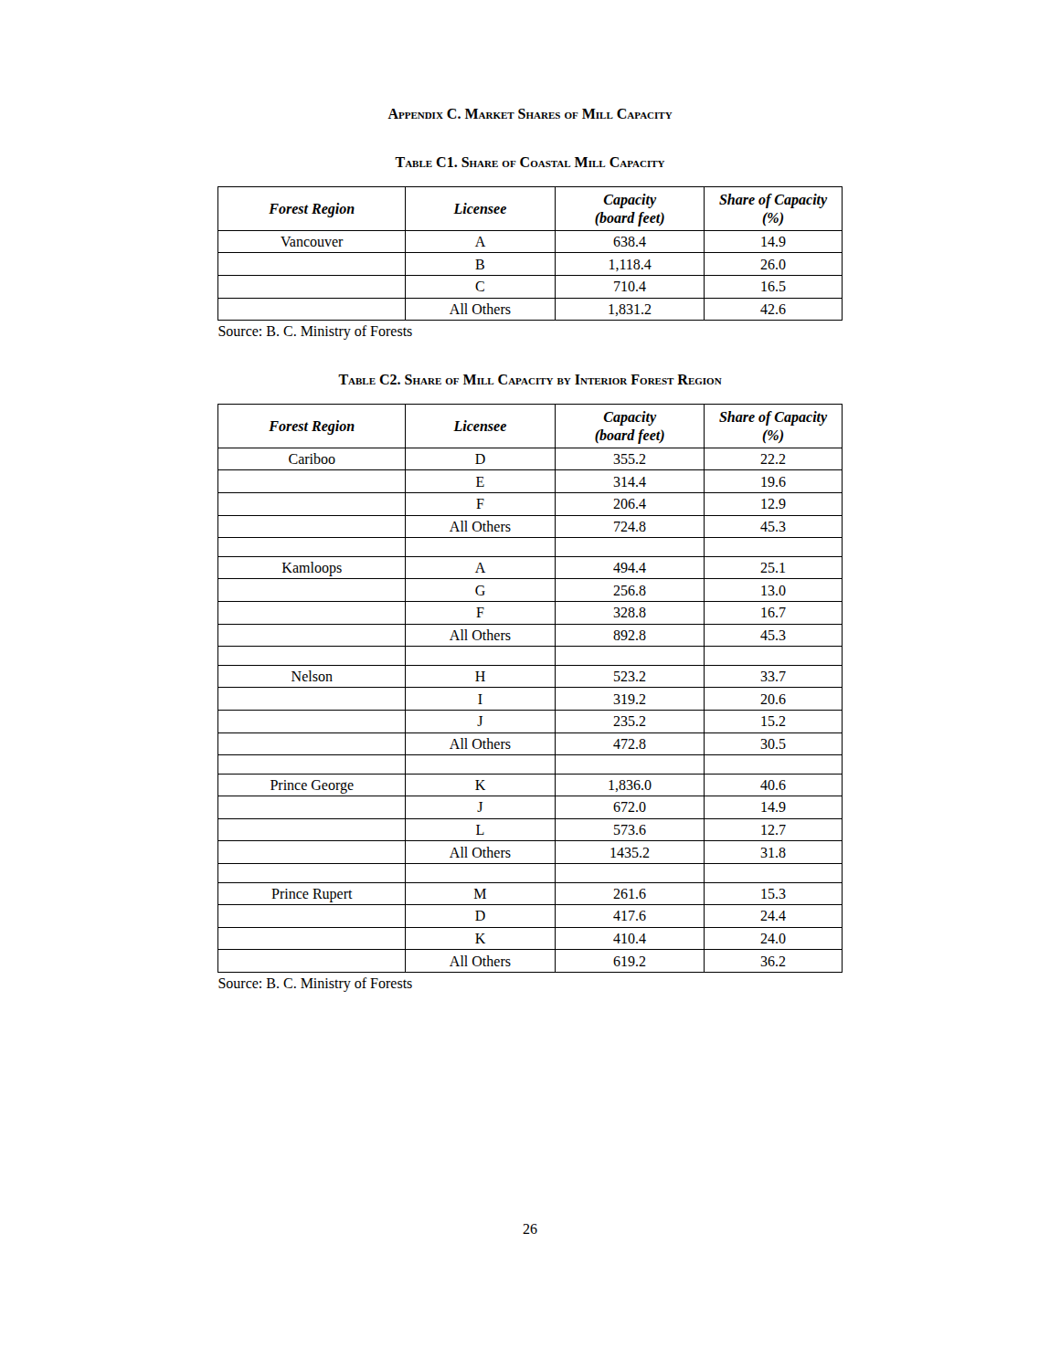Appendix C. Market Shares of Mill Capacity
Table C1. Share of Coastal Mill Capacity
| Forest Region | Licensee | Capacity (board feet) | Share of Capacity (%) |
| --- | --- | --- | --- |
| Vancouver | A | 638.4 | 14.9 |
| | B | 1,118.4 | 26.0 |
| | C | 710.4 | 16.5 |
| | All Others | 1,831.2 | 42.6 |
Source: B. C. Ministry of Forests
Table C2. Share of Mill Capacity by Interior Forest Region
| Forest Region | Licensee | Capacity (board feet) | Share of Capacity (%) |
| --- | --- | --- | --- |
| Cariboo | D | 355.2 | 22.2 |
| | E | 314.4 | 19.6 |
| | F | 206.4 | 12.9 |
| | All Others | 724.8 | 45.3 |
| Kamloops | A | 494.4 | 25.1 |
| | G | 256.8 | 13.0 |
| | F | 328.8 | 16.7 |
| | All Others | 892.8 | 45.3 |
| Nelson | H | 523.2 | 33.7 |
| | I | 319.2 | 20.6 |
| | J | 235.2 | 15.2 |
| | All Others | 472.8 | 30.5 |
| Prince George | K | 1,836.0 | 40.6 |
| | J | 672.0 | 14.9 |
| | L | 573.6 | 12.7 |
| | All Others | 1435.2 | 31.8 |
| Prince Rupert | M | 261.6 | 15.3 |
| | D | 417.6 | 24.4 |
| | K | 410.4 | 24.0 |
| | All Others | 619.2 | 36.2 |
Source: B. C. Ministry of Forests
26